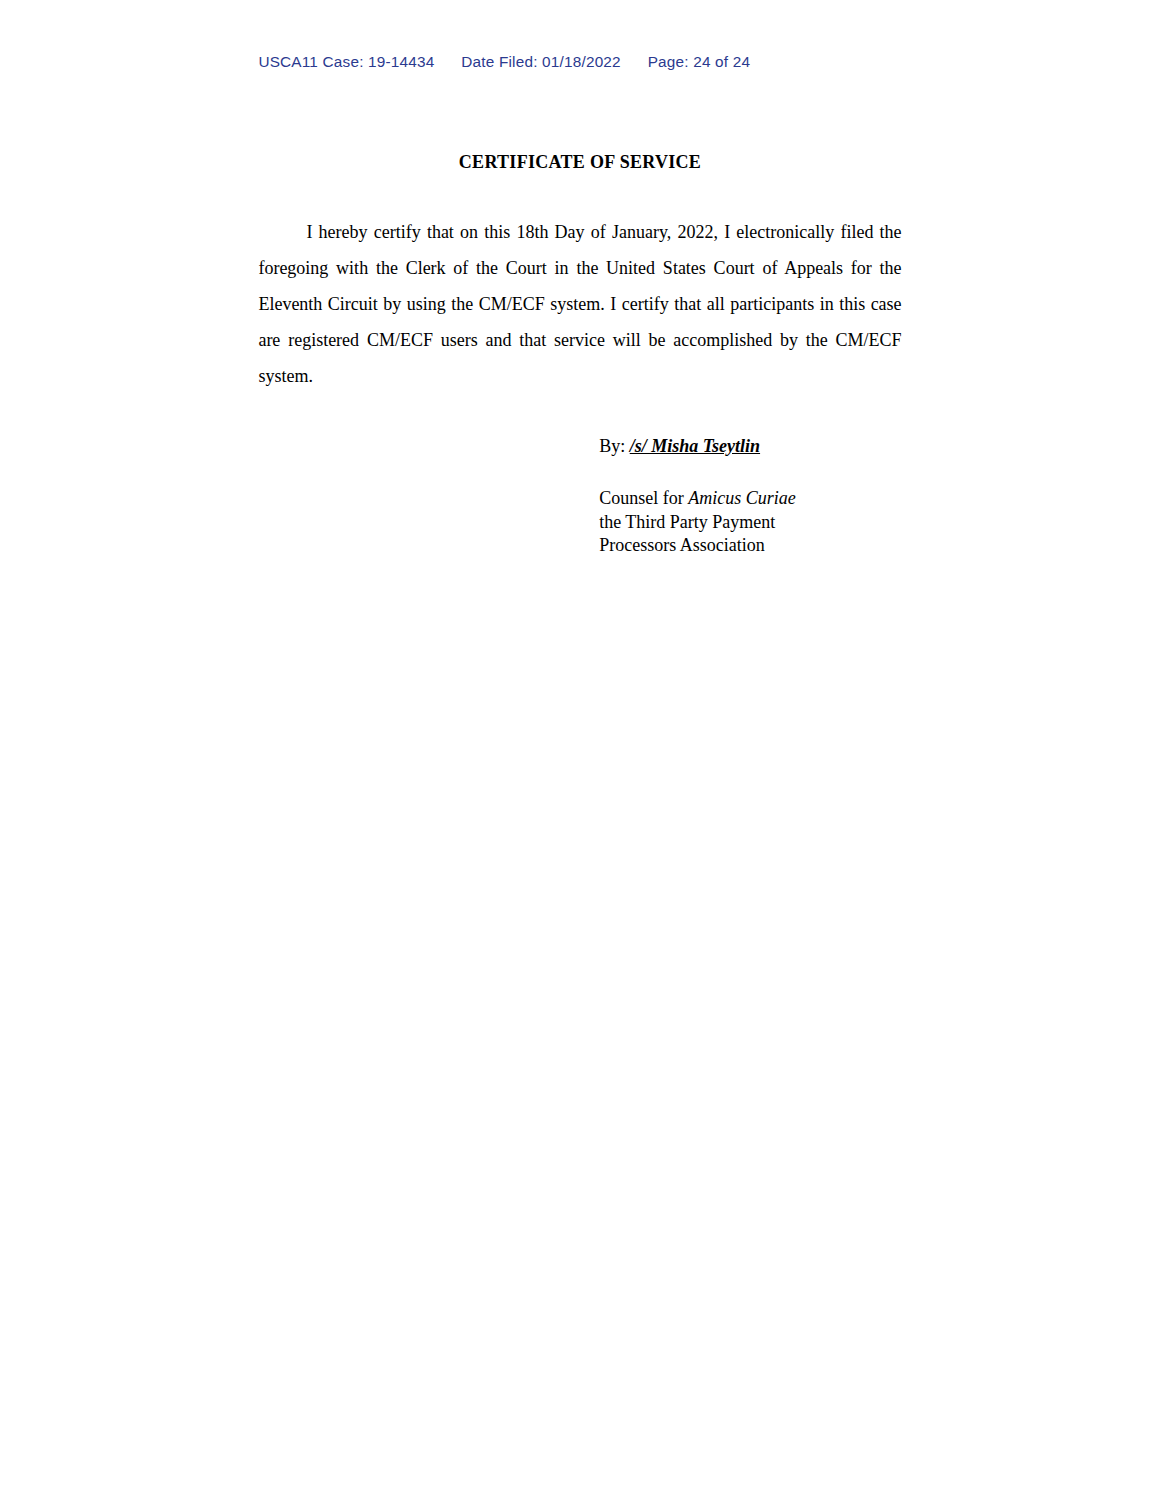USCA11 Case: 19-14434 Date Filed: 01/18/2022 Page: 24 of 24
CERTIFICATE OF SERVICE
I hereby certify that on this 18th Day of January, 2022, I electronically filed the foregoing with the Clerk of the Court in the United States Court of Appeals for the Eleventh Circuit by using the CM/ECF system. I certify that all participants in this case are registered CM/ECF users and that service will be accomplished by the CM/ECF system.
By: /s/ Misha Tseytlin
Counsel for Amicus Curiae
the Third Party Payment
Processors Association